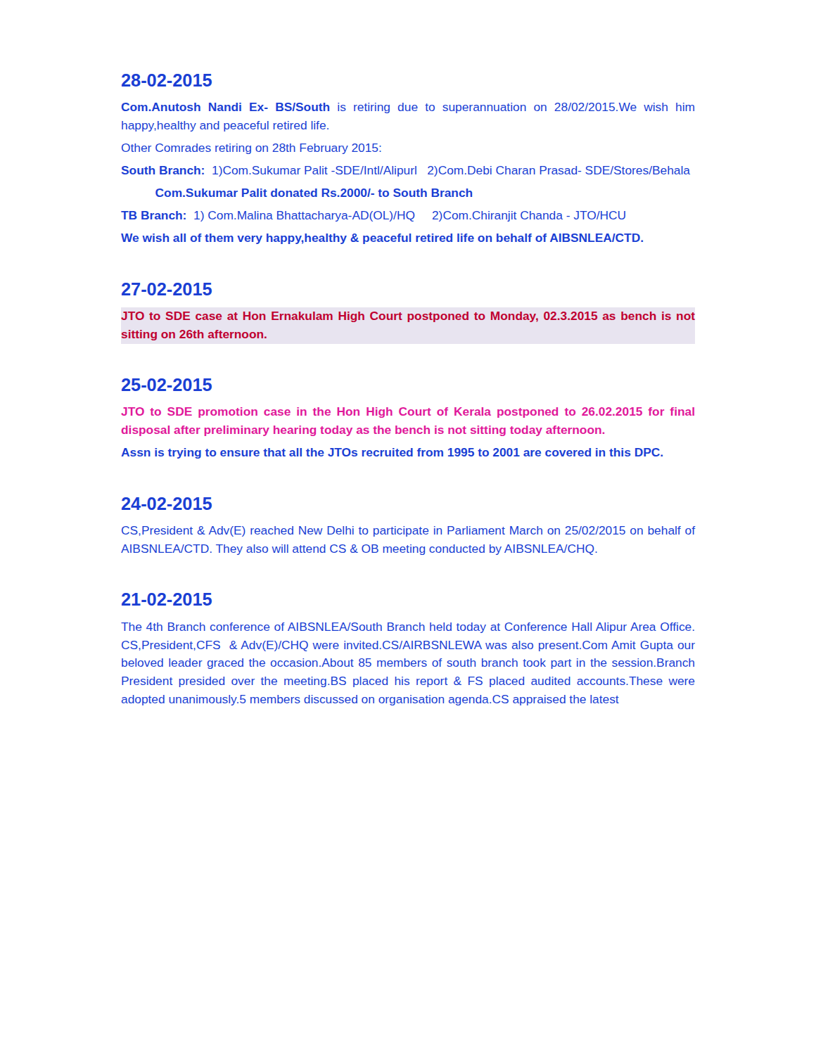28-02-2015
Com.Anutosh Nandi Ex- BS/South is retiring due to superannuation on 28/02/2015.We wish him happy,healthy and peaceful retired life.
Other Comrades retiring on 28th February 2015:
South Branch: 1)Com.Sukumar Palit -SDE/Intl/Alipurl 2)Com.Debi Charan Prasad- SDE/Stores/Behala
Com.Sukumar Palit donated Rs.2000/- to South Branch
TB Branch: 1) Com.Malina Bhattacharya-AD(OL)/HQ 2)Com.Chiranjit Chanda - JTO/HCU
We wish all of them very happy,healthy & peaceful retired life on behalf of AIBSNLEA/CTD.
27-02-2015
JTO to SDE case at Hon Ernakulam High Court postponed to Monday, 02.3.2015 as bench is not sitting on 26th afternoon.
25-02-2015
JTO to SDE promotion case in the Hon High Court of Kerala postponed to 26.02.2015 for final disposal after preliminary hearing today as the bench is not sitting today afternoon.
Assn is trying to ensure that all the JTOs recruited from 1995 to 2001 are covered in this DPC.
24-02-2015
CS,President & Adv(E) reached New Delhi to participate in Parliament March on 25/02/2015 on behalf of AIBSNLEA/CTD. They also will attend CS & OB meeting conducted by AIBSNLEA/CHQ.
21-02-2015
The 4th Branch conference of AIBSNLEA/South Branch held today at Conference Hall Alipur Area Office. CS,President,CFS & Adv(E)/CHQ were invited.CS/AIRBSNLEWA was also present.Com Amit Gupta our beloved leader graced the occasion.About 85 members of south branch took part in the session.Branch President presided over the meeting.BS placed his report & FS placed audited accounts.These were adopted unanimously.5 members discussed on organisation agenda.CS appraised the latest